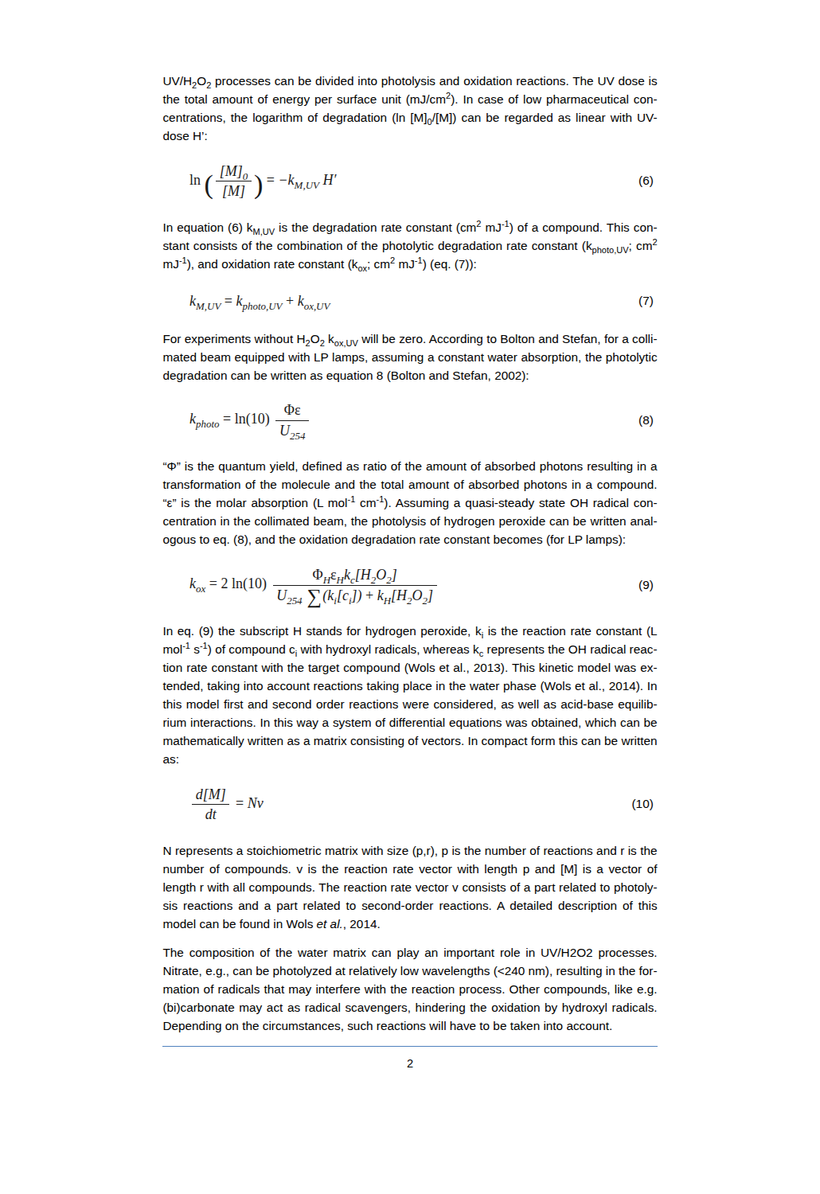UV/H2O2 processes can be divided into photolysis and oxidation reactions. The UV dose is the total amount of energy per surface unit (mJ/cm2). In case of low pharmaceutical concentrations, the logarithm of degradation (ln [M]0/[M]) can be regarded as linear with UV-dose H’:
ln ([M]0[M]) = −kM,UV H′
(6)
In equation (6) kM,UV is the degradation rate constant (cm2 mJ-1) of a compound. This constant consists of the combination of the photolytic degradation rate constant (kphoto,UV; cm2 mJ-1), and oxidation rate constant (kox; cm2 mJ-1) (eq. (7)):
kM,UV = kphoto,UV + kox,UV
(7)
For experiments without H2O2 kox,UV will be zero. According to Bolton and Stefan, for a collimated beam equipped with LP lamps, assuming a constant water absorption, the photolytic degradation can be written as equation 8 (Bolton and Stefan, 2002):
kphoto = ln(10) Φε U254
(8)
“Φ” is the quantum yield, defined as ratio of the amount of absorbed photons resulting in a transformation of the molecule and the total amount of absorbed photons in a compound. “ε” is the molar absorption (L mol-1 cm-1). Assuming a quasi-steady state OH radical concentration in the collimated beam, the photolysis of hydrogen peroxide can be written analogous to eq. (8), and the oxidation degradation rate constant becomes (for LP lamps):
kox = 2 ln(10) ΦHεHkc[H2O2] U254 ∑(ki[ci]) + kH[H2O2]
(9)
In eq. (9) the subscript H stands for hydrogen peroxide, ki is the reaction rate constant (L mol-1 s-1) of compound ci with hydroxyl radicals, whereas kc represents the OH radical reaction rate constant with the target compound (Wols et al., 2013). This kinetic model was extended, taking into account reactions taking place in the water phase (Wols et al., 2014). In this model first and second order reactions were considered, as well as acid-base equilibrium interactions. In this way a system of differential equations was obtained, which can be mathematically written as a matrix consisting of vectors. In compact form this can be written as:
d[M] dt = Nv
(10)
N represents a stoichiometric matrix with size (p,r), p is the number of reactions and r is the number of compounds. v is the reaction rate vector with length p and [M] is a vector of length r with all compounds. The reaction rate vector v consists of a part related to photolysis reactions and a part related to second-order reactions. A detailed description of this model can be found in Wols et al., 2014.
The composition of the water matrix can play an important role in UV/H2O2 processes. Nitrate, e.g., can be photolyzed at relatively low wavelengths (<240 nm), resulting in the formation of radicals that may interfere with the reaction process. Other compounds, like e.g. (bi)carbonate may act as radical scavengers, hindering the oxidation by hydroxyl radicals. Depending on the circumstances, such reactions will have to be taken into account.
2